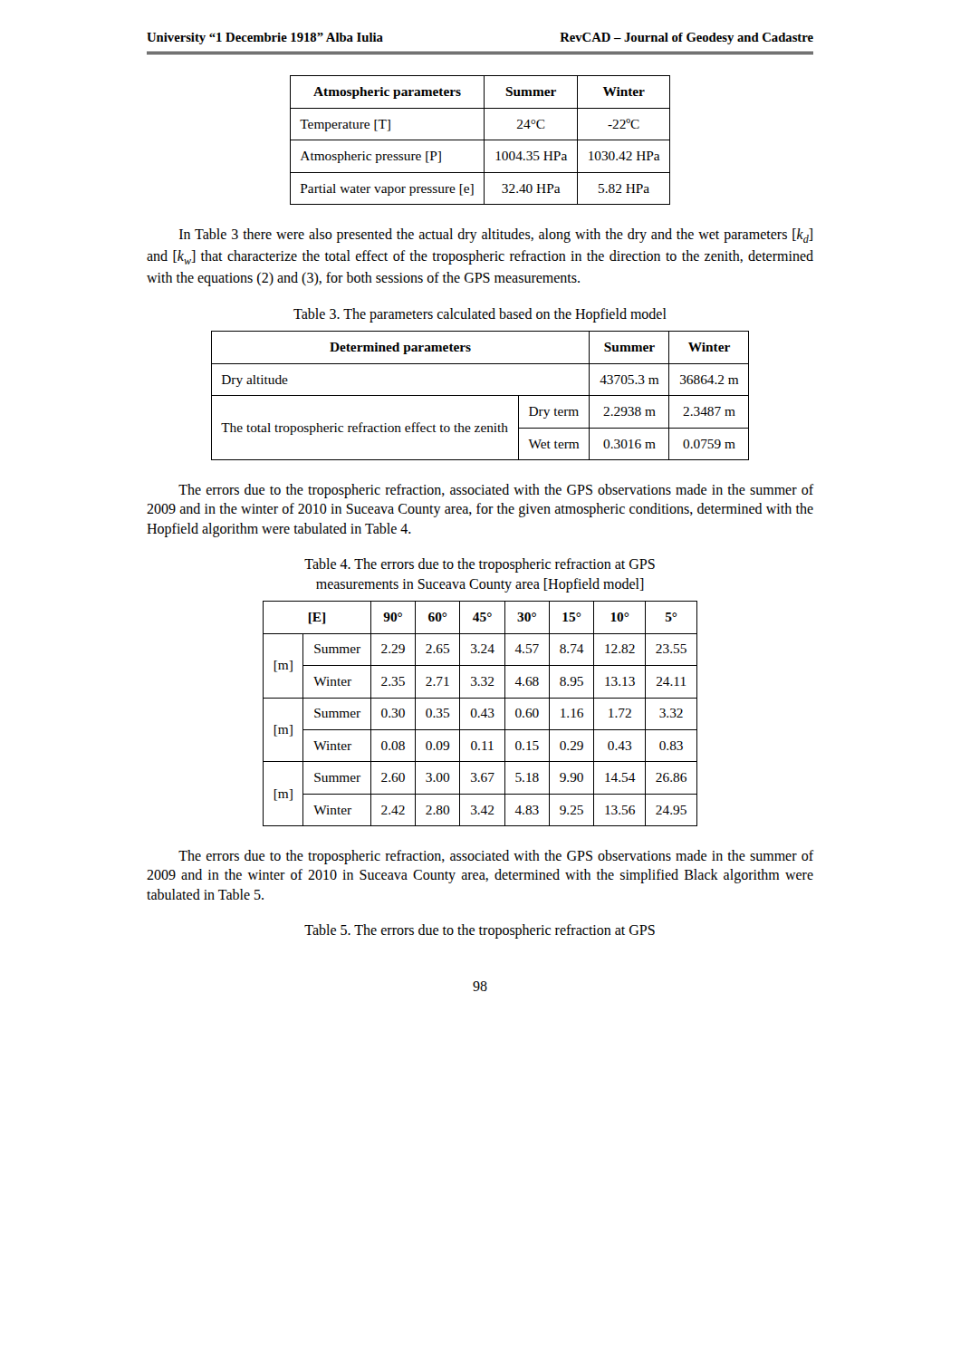University “1 Decembrie 1918” Alba Iulia RevCAD – Journal of Geodesy and Cadastre
| Atmospheric parameters | Summer | Winter |
| --- | --- | --- |
| Temperature [T] | 24°C | -22ºC |
| Atmospheric pressure [P] | 1004.35 HPa | 1030.42 HPa |
| Partial water vapor pressure [e] | 32.40 HPa | 5.82 HPa |
In Table 3 there were also presented the actual dry altitudes, along with the dry and the wet parameters [kd] and [kw] that characterize the total effect of the tropospheric refraction in the direction to the zenith, determined with the equations (2) and (3), for both sessions of the GPS measurements.
Table 3. The parameters calculated based on the Hopfield model
| Determined parameters | Summer | Winter |
| --- | --- | --- |
| Dry altitude | 43705.3 m | 36864.2 m |
| The total tropospheric refraction effect to the zenith | Dry term | 2.2938 m | 2.3487 m |
| Wet term | 0.3016 m | 0.0759 m |
The errors due to the tropospheric refraction, associated with the GPS observations made in the summer of 2009 and in the winter of 2010 in Suceava County area, for the given atmospheric conditions, determined with the Hopfield algorithm were tabulated in Table 4.
Table 4. The errors due to the tropospheric refraction at GPS measurements in Suceava County area [Hopfield model]
| [E] | 90° | 60° | 45° | 30° | 15° | 10° | 5° |
| --- | --- | --- | --- | --- | --- | --- | --- |
| [m] | Summer | 2.29 | 2.65 | 3.24 | 4.57 | 8.74 | 12.82 | 23.55 |
| Winter | 2.35 | 2.71 | 3.32 | 4.68 | 8.95 | 13.13 | 24.11 |
| [m] | Summer | 0.30 | 0.35 | 0.43 | 0.60 | 1.16 | 1.72 | 3.32 |
| Winter | 0.08 | 0.09 | 0.11 | 0.15 | 0.29 | 0.43 | 0.83 |
| [m] | Summer | 2.60 | 3.00 | 3.67 | 5.18 | 9.90 | 14.54 | 26.86 |
| Winter | 2.42 | 2.80 | 3.42 | 4.83 | 9.25 | 13.56 | 24.95 |
The errors due to the tropospheric refraction, associated with the GPS observations made in the summer of 2009 and in the winter of 2010 in Suceava County area, determined with the simplified Black algorithm were tabulated in Table 5.
Table 5. The errors due to the tropospheric refraction at GPS
98